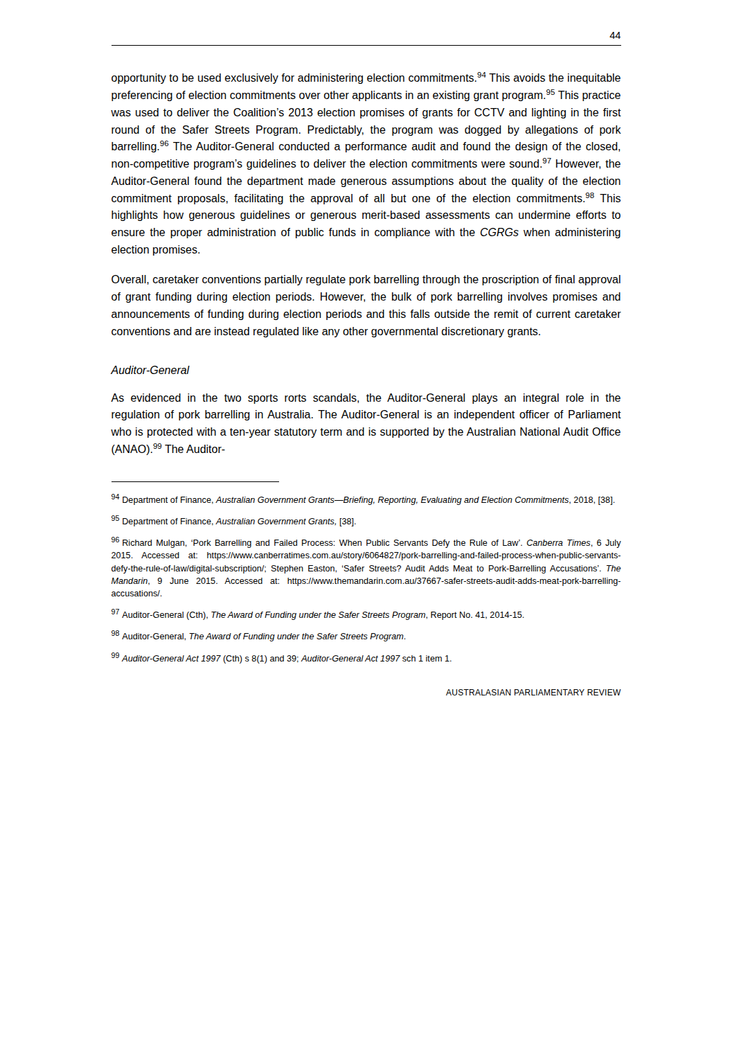44
opportunity to be used exclusively for administering election commitments.94 This avoids the inequitable preferencing of election commitments over other applicants in an existing grant program.95 This practice was used to deliver the Coalition’s 2013 election promises of grants for CCTV and lighting in the first round of the Safer Streets Program. Predictably, the program was dogged by allegations of pork barrelling.96 The Auditor-General conducted a performance audit and found the design of the closed, non-competitive program’s guidelines to deliver the election commitments were sound.97 However, the Auditor-General found the department made generous assumptions about the quality of the election commitment proposals, facilitating the approval of all but one of the election commitments.98 This highlights how generous guidelines or generous merit-based assessments can undermine efforts to ensure the proper administration of public funds in compliance with the CGRGs when administering election promises.
Overall, caretaker conventions partially regulate pork barrelling through the proscription of final approval of grant funding during election periods. However, the bulk of pork barrelling involves promises and announcements of funding during election periods and this falls outside the remit of current caretaker conventions and are instead regulated like any other governmental discretionary grants.
Auditor-General
As evidenced in the two sports rorts scandals, the Auditor-General plays an integral role in the regulation of pork barrelling in Australia. The Auditor-General is an independent officer of Parliament who is protected with a ten-year statutory term and is supported by the Australian National Audit Office (ANAO).99 The Auditor-
94 Department of Finance, Australian Government Grants—Briefing, Reporting, Evaluating and Election Commitments, 2018, [38].
95 Department of Finance, Australian Government Grants, [38].
96 Richard Mulgan, ‘Pork Barrelling and Failed Process: When Public Servants Defy the Rule of Law’. Canberra Times, 6 July 2015. Accessed at: https://www.canberratimes.com.au/story/6064827/pork-barrelling-and-failed-process-when-public-servants-defy-the-rule-of-law/digital-subscription/; Stephen Easton, ‘Safer Streets? Audit Adds Meat to Pork-Barrelling Accusations’. The Mandarin, 9 June 2015. Accessed at: https://www.themandarin.com.au/37667-safer-streets-audit-adds-meat-pork-barrelling-accusations/.
97 Auditor-General (Cth), The Award of Funding under the Safer Streets Program, Report No. 41, 2014-15.
98 Auditor-General, The Award of Funding under the Safer Streets Program.
99 Auditor-General Act 1997 (Cth) s 8(1) and 39; Auditor-General Act 1997 sch 1 item 1.
AUSTRALASIAN PARLIAMENTARY REVIEW